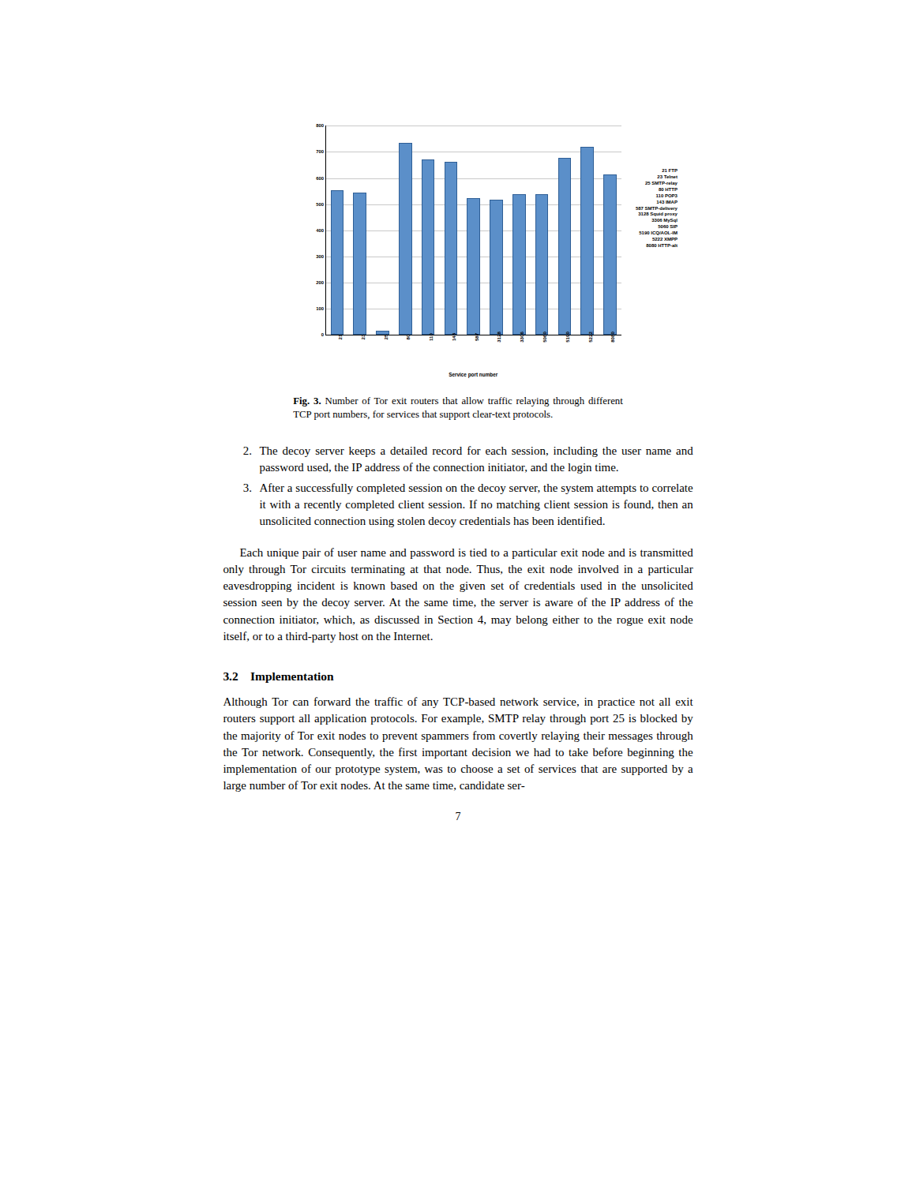Exit routers that allow traffic relaying
800
700
600
500
400
300
200
100
0
21
23
25
80
110
143
587
3128
3306
5060
5190
5222
8080
Service port number
21 FTP
23 Telnet
25 SMTP-relay
80 HTTP
110 POP3
143 IMAP
587 SMTP-delivery
3128 Squid proxy
3306 MySql
5060 SIP
5190 ICQ/AOL-IM
5222 XMPP
8080 HTTP-alt
Fig. 3. Number of Tor exit routers that allow traffic relaying through different TCP port numbers, for services that support clear-text protocols.
The decoy server keeps a detailed record for each session, including the user name and password used, the IP address of the connection initiator, and the login time.
After a successfully completed session on the decoy server, the system attempts to correlate it with a recently completed client session. If no matching client session is found, then an unsolicited connection using stolen decoy credentials has been identified.
Each unique pair of user name and password is tied to a particular exit node and is transmitted only through Tor circuits terminating at that node. Thus, the exit node involved in a particular eavesdropping incident is known based on the given set of credentials used in the unsolicited session seen by the decoy server. At the same time, the server is aware of the IP address of the connection initiator, which, as discussed in Section 4, may belong either to the rogue exit node itself, or to a third-party host on the Internet.
3.2 Implementation
Although Tor can forward the traffic of any TCP-based network service, in practice not all exit routers support all application protocols. For example, SMTP relay through port 25 is blocked by the majority of Tor exit nodes to prevent spammers from covertly relaying their messages through the Tor network. Consequently, the first important decision we had to take before beginning the implementation of our prototype system, was to choose a set of services that are supported by a large number of Tor exit nodes. At the same time, candidate ser-
7